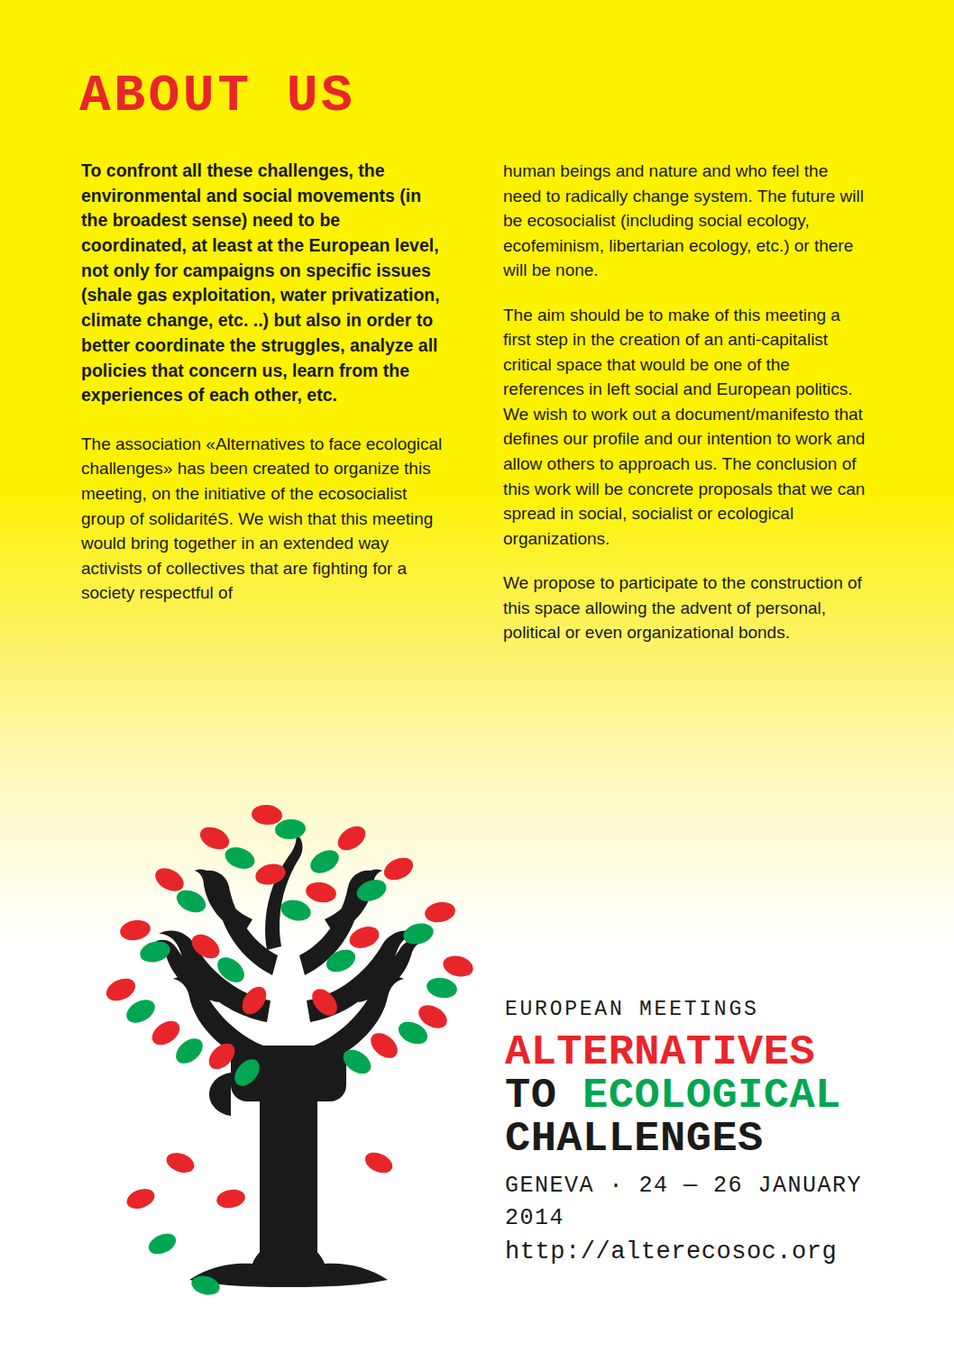About Us
To confront all these challenges, the environmental and social movements (in the broadest sense) need to be coordinated, at least at the European level, not only for campaigns on specific issues (shale gas exploitation, water privatization, climate change, etc. ..) but also in order to better coordinate the struggles, analyze all policies that concern us, learn from the experiences of each other, etc.
The association «Alternatives to face ecological challenges» has been created to organize this meeting, on the initiative of the ecosocialist group of solidaritéS. We wish that this meeting would bring together in an extended way activists of collectives that are fighting for a society respectful of
human beings and nature and who feel the need to radically change system. The future will be ecosocialist (including social ecology, ecofeminism, libertarian ecology, etc.) or there will be none.
The aim should be to make of this meeting a first step in the creation of an anti-capitalist critical space that would be one of the references in left social and European politics. We wish to work out a document/manifesto that defines our profile and our intention to work and allow others to approach us. The conclusion of this work will be concrete proposals that we can spread in social, socialist or ecological organizations.
We propose to participate to the construction of this space allowing the advent of personal, political or even organizational bonds.
European Meetings
Alternatives
to Ecological
Challenges
Geneva · 24 — 26 January 2014
http://alterecosoc.org